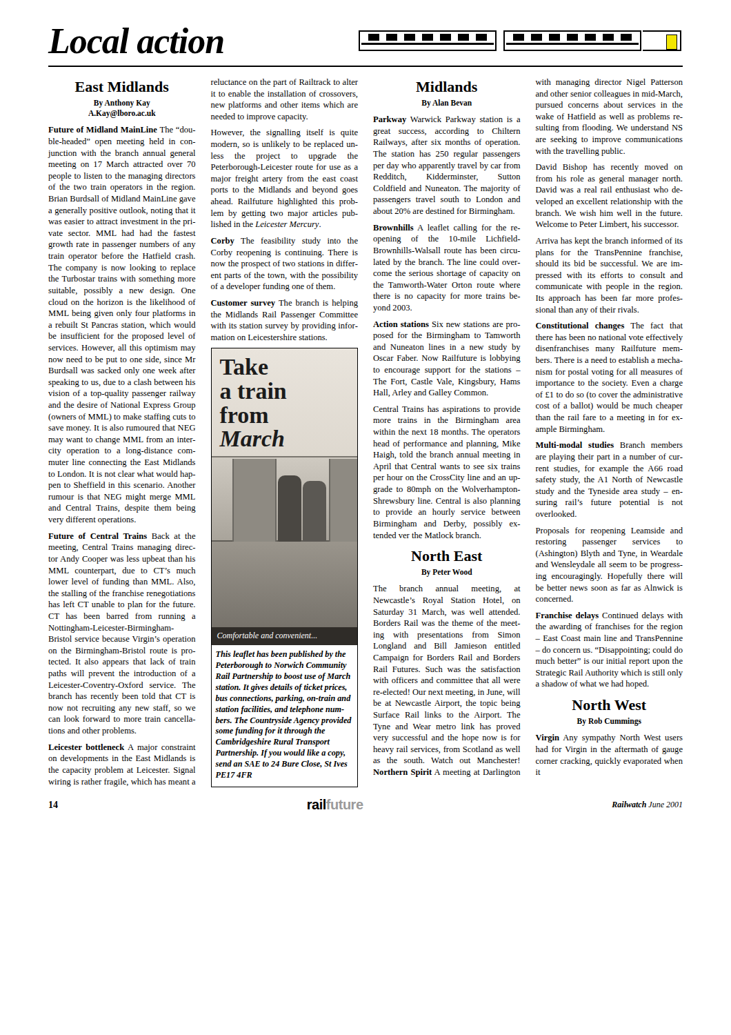Local action
East Midlands
By Anthony Kay
A.Kay@lboro.ac.uk
Future of Midland MainLine The “double-headed” open meeting held in conjunction with the branch annual general meeting on 17 March attracted over 70 people to listen to the managing directors of the two train operators in the region. Brian Burdsall of Midland MainLine gave a generally positive outlook, noting that it was easier to attract investment in the private sector. MML had had the fastest growth rate in passenger numbers of any train operator before the Hatfield crash. The company is now looking to replace the Turbostar trains with something more suitable, possibly a new design. One cloud on the horizon is the likelihood of MML being given only four platforms in a rebuilt St Pancras station, which would be insufficient for the proposed level of services. However, all this optimism may now need to be put to one side, since Mr Burdsall was sacked only one week after speaking to us, due to a clash between his vision of a top-quality passenger railway and the desire of National Express Group (owners of MML) to make staffing cuts to save money. It is also rumoured that NEG may want to change MML from an inter-city operation to a long-distance commuter line connecting the East Midlands to London. It is not clear what would happen to Sheffield in this scenario. Another rumour is that NEG might merge MML and Central Trains, despite them being very different operations.
Future of Central Trains Back at the meeting, Central Trains managing director Andy Cooper was less upbeat than his MML counterpart, due to CT’s much lower level of funding than MML. Also, the stalling of the franchise renegotiations has left CT unable to plan for the future. CT has been barred from running a Nottingham-Leicester-Birmingham-Bristol service because Virgin’s operation on the Birmingham-Bristol route is protected. It also appears that lack of train paths will prevent the introduction of a Leicester-Coventry-Oxford service. The branch has recently been told that CT is now not recruiting any new staff, so we can look forward to more train cancellations and other problems.
Leicester bottleneck A major constraint on developments in the East Midlands is the capacity problem at Leicester. Signal wiring is rather fragile, which has meant a reluctance on the part of Railtrack to alter it to enable the installation of crossovers, new platforms and other items which are needed to improve capacity.
However, the signalling itself is quite modern, so is unlikely to be replaced unless the project to upgrade the Peterborough-Leicester route for use as a major freight artery from the east coast ports to the Midlands and beyond goes ahead. Railfuture highlighted this problem by getting two major articles published in the Leicester Mercury.
Corby The feasibility study into the Corby reopening is continuing. There is now the prospect of two stations in different parts of the town, with the possibility of a developer funding one of them.
Customer survey The branch is helping the Midlands Rail Passenger Committee with its station survey by providing information on Leicestershire stations.
Take
a train
from
March
Comfortable and convenient...
This leaflet has been published by the Peterborough to Norwich Community Rail Partnership to boost use of March station. It gives details of ticket prices, bus connections, parking, on-train and station facilities, and telephone numbers. The Countryside Agency provided some funding for it through the Cambridgeshire Rural Transport Partnership. If you would like a copy, send an SAE to 24 Bure Close, St Ives PE17 4FR
Midlands
By Alan Bevan
Parkway Warwick Parkway station is a great success, according to Chiltern Railways, after six months of operation. The station has 250 regular passengers per day who apparently travel by car from Redditch, Kidderminster, Sutton Coldfield and Nuneaton. The majority of passengers travel south to London and about 20% are destined for Birmingham.
Brownhills A leaflet calling for the reopening of the 10-mile Lichfield-Brownhills-Walsall route has been circulated by the branch. The line could overcome the serious shortage of capacity on the Tamworth-Water Orton route where there is no capacity for more trains beyond 2003.
Action stations Six new stations are proposed for the Birmingham to Tamworth and Nuneaton lines in a new study by Oscar Faber. Now Railfuture is lobbying to encourage support for the stations – The Fort, Castle Vale, Kingsbury, Hams Hall, Arley and Galley Common.
Central Trains has aspirations to provide more trains in the Birmingham area within the next 18 months. The operators head of performance and planning, Mike Haigh, told the branch annual meeting in April that Central wants to see six trains per hour on the CrossCity line and an upgrade to 80mph on the Wolverhampton-Shrewsbury line. Central is also planning to provide an hourly service between Birmingham and Derby, possibly extended ver the Matlock branch.
North East
By Peter Wood
The branch annual meeting, at Newcastle’s Royal Station Hotel, on Saturday 31 March, was well attended. Borders Rail was the theme of the meeting with presentations from Simon Longland and Bill Jamieson entitled Campaign for Borders Rail and Borders Rail Futures. Such was the satisfaction with officers and committee that all were re-elected! Our next meeting, in June, will be at Newcastle Airport, the topic being Surface Rail links to the Airport. The Tyne and Wear metro link has proved very successful and the hope now is for heavy rail services, from Scotland as well as the south. Watch out Manchester! Northern Spirit A meeting at Darlington with managing director Nigel Patterson and other senior colleagues in mid-March, pursued concerns about services in the wake of Hatfield as well as problems resulting from flooding. We understand NS are seeking to improve communications with the travelling public.
David Bishop has recently moved on from his role as general manager north. David was a real rail enthusiast who developed an excellent relationship with the branch. We wish him well in the future. Welcome to Peter Limbert, his successor.
Arriva has kept the branch informed of its plans for the TransPennine franchise, should its bid be successful. We are impressed with its efforts to consult and communicate with people in the region. Its approach has been far more professional than any of their rivals.
Constitutional changes The fact that there has been no national vote effectively disenfranchises many Railfuture members. There is a need to establish a mechanism for postal voting for all measures of importance to the society. Even a charge of £1 to do so (to cover the administrative cost of a ballot) would be much cheaper than the rail fare to a meeting in for example Birmingham.
Multi-modal studies Branch members are playing their part in a number of current studies, for example the A66 road safety study, the A1 North of Newcastle study and the Tyneside area study – ensuring rail’s future potential is not overlooked.
Proposals for reopening Leamside and restoring passenger services to (Ashington) Blyth and Tyne, in Weardale and Wensleydale all seem to be progressing encouragingly. Hopefully there will be better news soon as far as Alnwick is concerned.
Franchise delays Continued delays with the awarding of franchises for the region – East Coast main line and TransPennine – do concern us. “Disappointing; could do much better” is our initial report upon the Strategic Rail Authority which is still only a shadow of what we had hoped.
North West
By Rob Cummings
Virgin Any sympathy North West users had for Virgin in the aftermath of gauge corner cracking, quickly evaporated when it
14
rail future
Railwatch June 2001